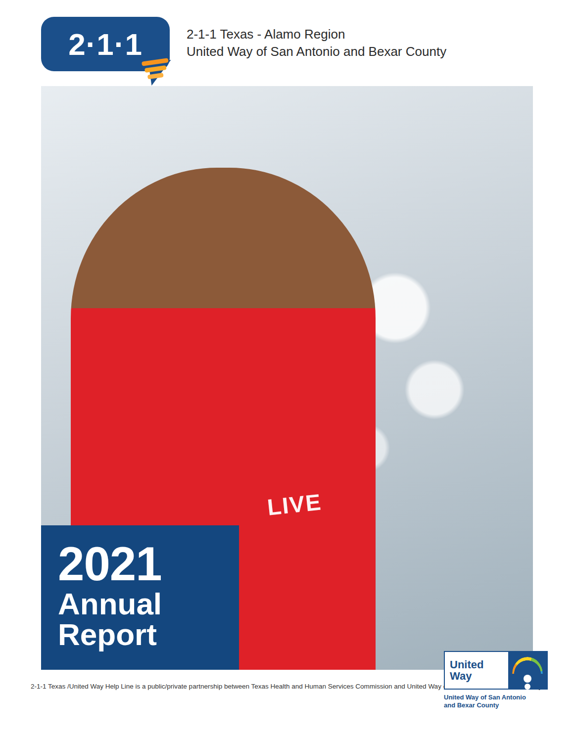2·1·1
2-1-1 Texas - Alamo Region
United Way of San Antonio and Bexar County
LIVE
2021
Annual Report
United Way
United Way of San Antonio
and Bexar County
2-1-1 Texas /United Way Help Line is a public/private partnership between Texas Health and Human Services Commission and United Way of San Antonio and Bexar County.